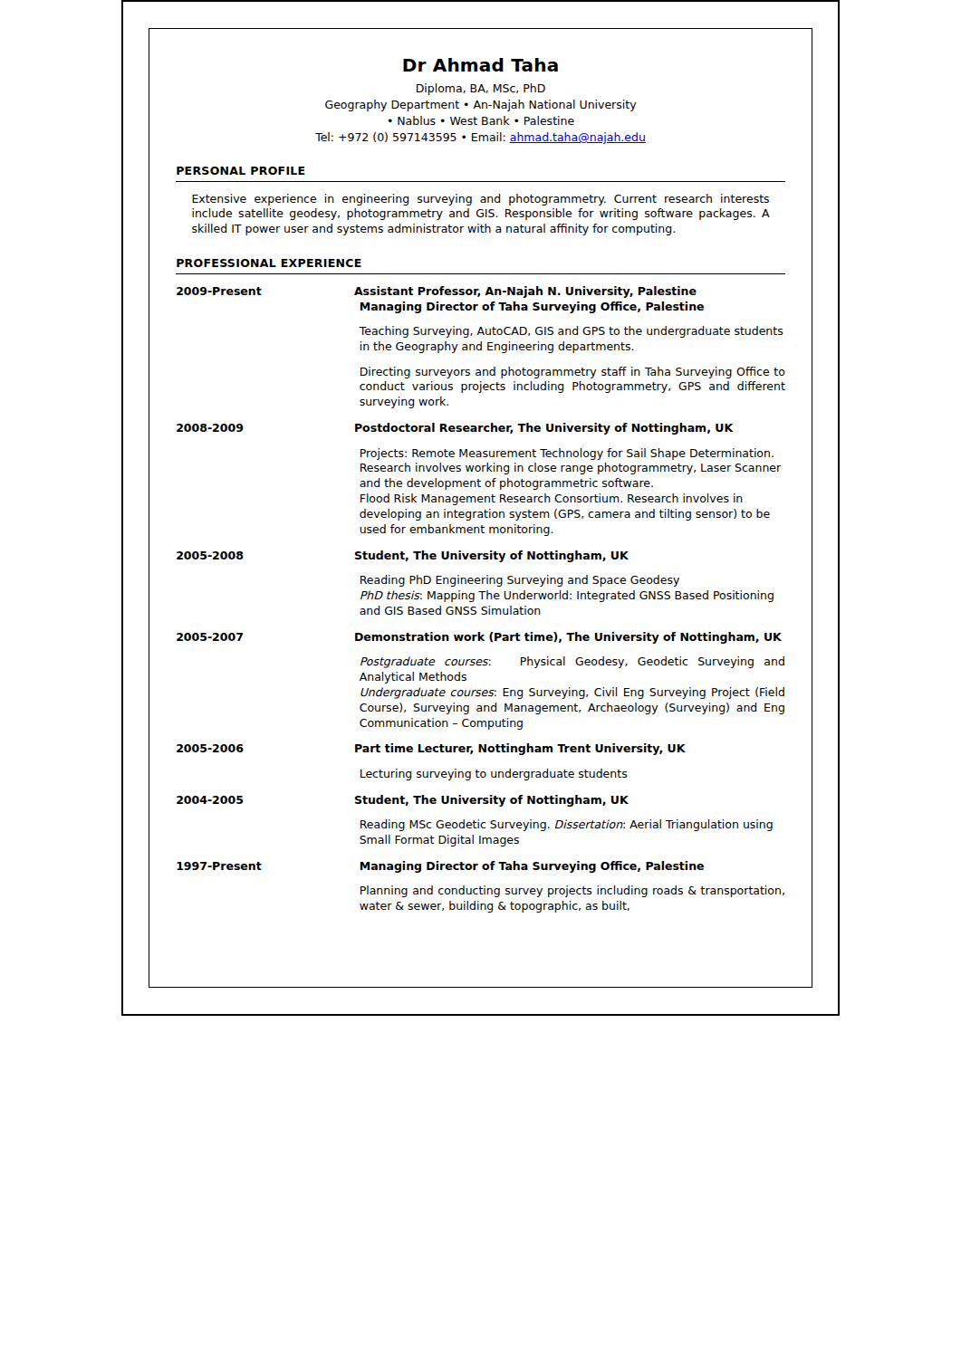Dr Ahmad Taha
Diploma, BA, MSc, PhD
Geography Department • An-Najah National University
• Nablus • West Bank • Palestine
Tel: +972 (0) 597143595 • Email: ahmad.taha@najah.edu
Personal Profile
Extensive experience in engineering surveying and photogrammetry. Current research interests include satellite geodesy, photogrammetry and GIS. Responsible for writing software packages. A skilled IT power user and systems administrator with a natural affinity for computing.
Professional Experience
| 2009-Present | Assistant Professor, An-Najah N. University, Palestine Managing Director of Taha Surveying Office, Palestine Teaching Surveying, AutoCAD, GIS and GPS to the undergraduate students in the Geography and Engineering departments. Directing surveyors and photogrammetry staff in Taha Surveying Office to conduct various projects including Photogrammetry, GPS and different surveying work. |
| 2008-2009 | Postdoctoral Researcher, The University of Nottingham, UK Projects: Remote Measurement Technology for Sail Shape Determination. Research involves working in close range photogrammetry, Laser Scanner and the development of photogrammetric software. Flood Risk Management Research Consortium. Research involves in developing an integration system (GPS, camera and tilting sensor) to be used for embankment monitoring. |
| 2005-2008 | Student, The University of Nottingham, UK Reading PhD Engineering Surveying and Space Geodesy PhD thesis : Mapping The Underworld: Integrated GNSS Based Positioning and GIS Based GNSS Simulation |
| 2005-2007 | Demonstration work (Part time), The University of Nottingham, UK Postgraduate courses : Physical Geodesy, Geodetic Surveying and Analytical Methods Undergraduate courses : Eng Surveying, Civil Eng Surveying Project (Field Course), Surveying and Management, Archaeology (Surveying) and Eng Communication – Computing |
| 2005-2006 | Part time Lecturer, Nottingham Trent University, UK Lecturing surveying to undergraduate students |
| 2004-2005 | Student, The University of Nottingham, UK Reading MSc Geodetic Surveying. Dissertation : Aerial Triangulation using Small Format Digital Images |
| 1997-Present | Managing Director of Taha Surveying Office, Palestine Planning and conducting survey projects including roads & transportation, water & sewer, building & topographic, as built, |